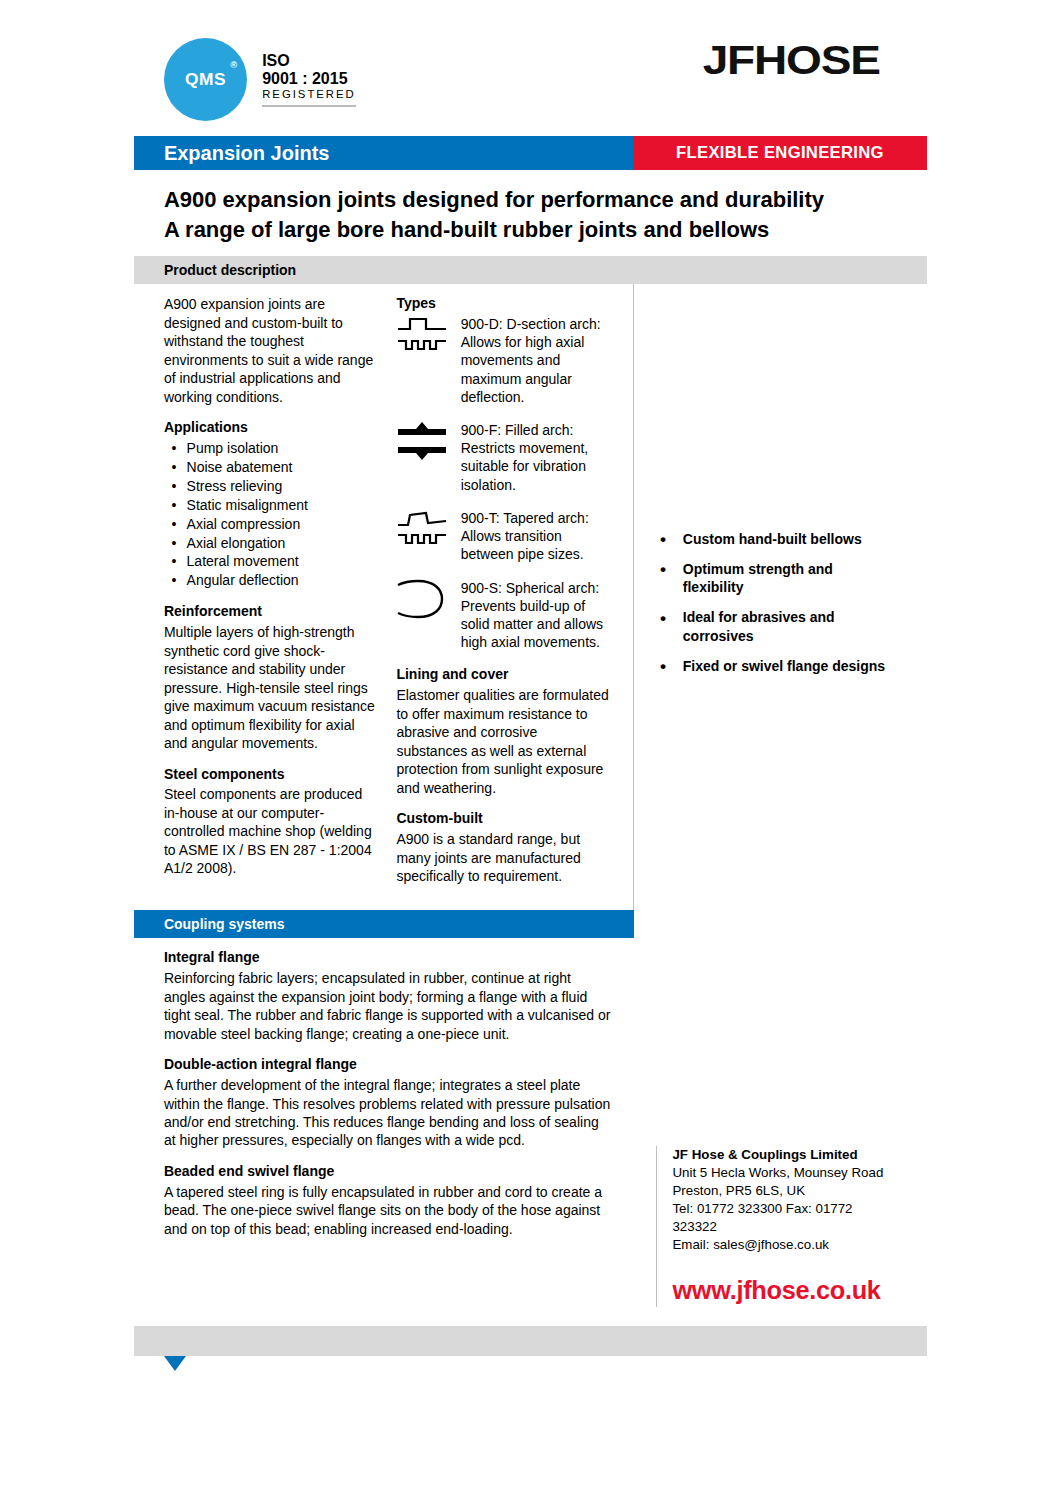QMS®
ISO
9001 : 2015
REGISTERED
JFHOSE
Expansion Joints
FLEXIBLE ENGINEERING
A900 expansion joints designed for performance and durability
A range of large bore hand-built rubber joints and bellows
Product description
A900 expansion joints are designed and custom-built to withstand the toughest environments to suit a wide range of industrial applications and working conditions.
Applications
Pump isolation
Noise abatement
Stress relieving
Static misalignment
Axial compression
Axial elongation
Lateral movement
Angular deflection
Reinforcement
Multiple layers of high-strength synthetic cord give shock-resistance and stability under pressure. High-tensile steel rings give maximum vacuum resistance and optimum flexibility for axial and angular movements.
Steel components
Steel components are produced in-house at our computer-controlled machine shop (welding to ASME IX / BS EN 287 - 1:2004 A1/2 2008).
Types
900-D: D-section arch: Allows for high axial movements and maximum angular deflection.
900-F: Filled arch: Restricts movement, suitable for vibration isolation.
900-T: Tapered arch: Allows transition between pipe sizes.
900-S: Spherical arch: Prevents build-up of solid matter and allows high axial movements.
Lining and cover
Elastomer qualities are formulated to offer maximum resistance to abrasive and corrosive substances as well as external protection from sunlight exposure and weathering.
Custom-built
A900 is a standard range, but many joints are manufactured specifically to requirement.
Custom hand-built bellows
Optimum strength and flexibility
Ideal for abrasives and corrosives
Fixed or swivel flange designs
Coupling systems
Integral flange
Reinforcing fabric layers; encapsulated in rubber, continue at right angles against the expansion joint body; forming a flange with a fluid tight seal. The rubber and fabric flange is supported with a vulcanised or movable steel backing flange; creating a one-piece unit.
Double-action integral flange
A further development of the integral flange; integrates a steel plate within the flange. This resolves problems related with pressure pulsation and/or end stretching. This reduces flange bending and loss of sealing at higher pressures, especially on flanges with a wide pcd.
Beaded end swivel flange
A tapered steel ring is fully encapsulated in rubber and cord to create a bead. The one-piece swivel flange sits on the body of the hose against and on top of this bead; enabling increased end-loading.
JF Hose & Couplings Limited
Unit 5 Hecla Works, Mounsey Road
Preston, PR5 6LS, UK
Tel: 01772 323300 Fax: 01772 323322
Email: sales@jfhose.co.uk
www.jfhose.co.uk